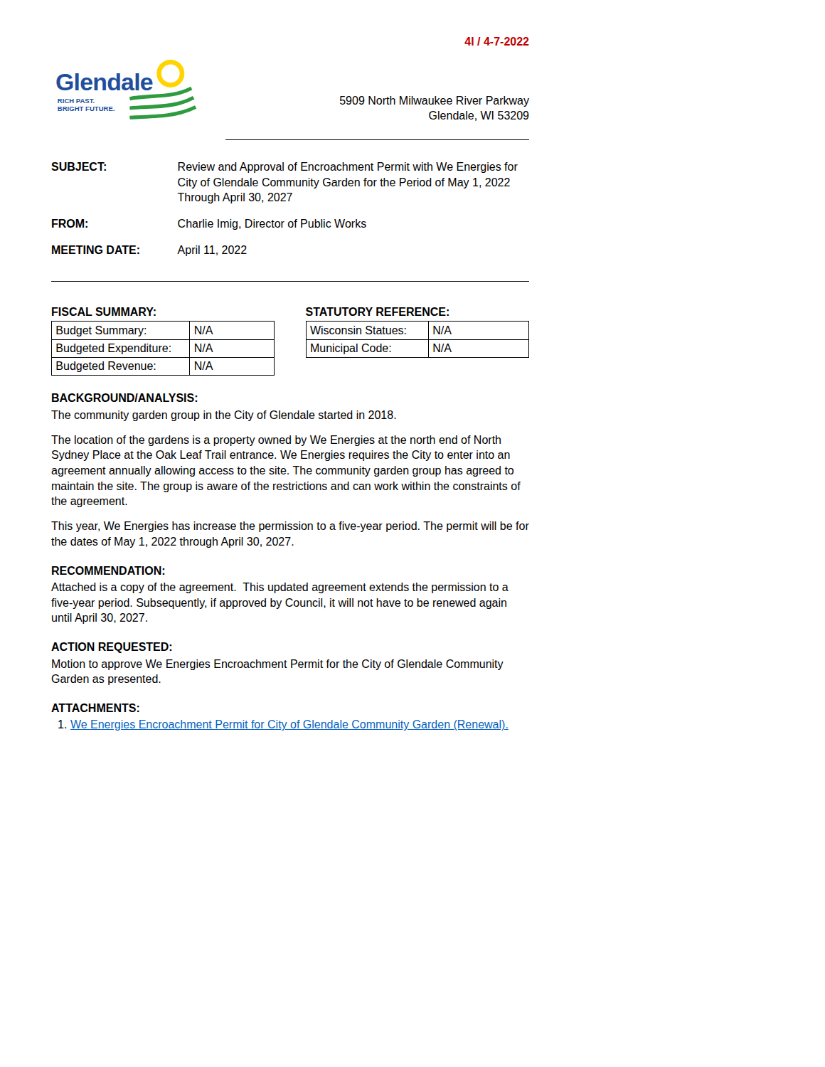4l / 4-7-2022
Glendale RICH PAST. BRIGHT FUTURE.
5909 North Milwaukee River Parkway
Glendale, WI 53209
| SUBJECT: | Review and Approval of Encroachment Permit with We Energies for City of Glendale Community Garden for the Period of May 1, 2022 Through April 30, 2027 |
| FROM: | Charlie Imig, Director of Public Works |
| MEETING DATE: | April 11, 2022 |
FISCAL SUMMARY:
| Budget Summary: | N/A |
| Budgeted Expenditure: | N/A |
| Budgeted Revenue: | N/A |
STATUTORY REFERENCE:
| Wisconsin Statues: | N/A |
| Municipal Code: | N/A |
BACKGROUND/ANALYSIS:
The community garden group in the City of Glendale started in 2018.
The location of the gardens is a property owned by We Energies at the north end of North Sydney Place at the Oak Leaf Trail entrance. We Energies requires the City to enter into an agreement annually allowing access to the site. The community garden group has agreed to maintain the site. The group is aware of the restrictions and can work within the constraints of the agreement.
This year, We Energies has increase the permission to a five-year period. The permit will be for the dates of May 1, 2022 through April 30, 2027.
RECOMMENDATION:
Attached is a copy of the agreement. This updated agreement extends the permission to a five-year period. Subsequently, if approved by Council, it will not have to be renewed again until April 30, 2027.
ACTION REQUESTED:
Motion to approve We Energies Encroachment Permit for the City of Glendale Community Garden as presented.
ATTACHMENTS:
We Energies Encroachment Permit for City of Glendale Community Garden (Renewal).